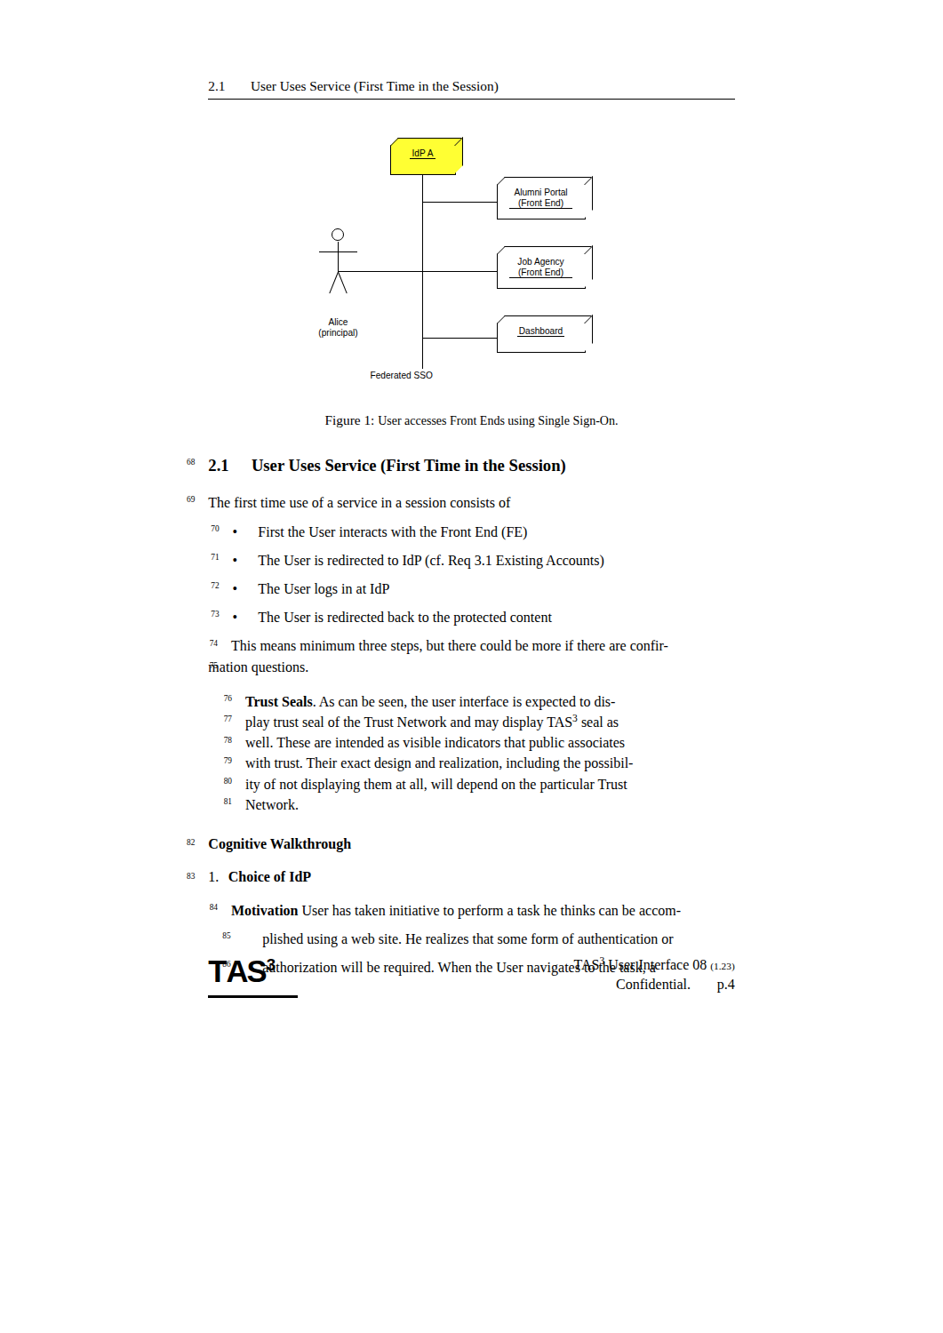2.1 User Uses Service (First Time in the Session)
IdP A
Alumni Portal(Front End)
Job Agency(Front End)
Dashboard
Alice
(principal)
Federated SSO
Figure 1: User accesses Front Ends using Single Sign-On.
682.1 User Uses Service (First Time in the Session)
69 The first time use of a service in a session consists of
70 First the User interacts with the Front End (FE)
71 The User is redirected to IdP (cf. Req 3.1 Existing Accounts)
72 The User logs in at IdP
73 The User is redirected back to the protected content
74 This means minimum three steps, but there could be more if there are confir-
75mation questions.
76 Trust Seals. As can be seen, the user interface is expected to dis-
77play trust seal of the Trust Network and may display TAS3 seal as
78well. These are intended as visible indicators that public associates
79with trust. Their exact design and realization, including the possibil-
80ity of not displaying them at all, will depend on the particular Trust
81 Network.
82 Cognitive Walkthrough
831. Choice of IdP
84 Motivation User has taken initiative to perform a task he thinks can be accom-
85plished using a web site. He realizes that some form of authentication or
86authorization will be required. When the User navigates to the task, a
TAS3
TAS3 User Interface 08 (1.23)
Confidential. p.4